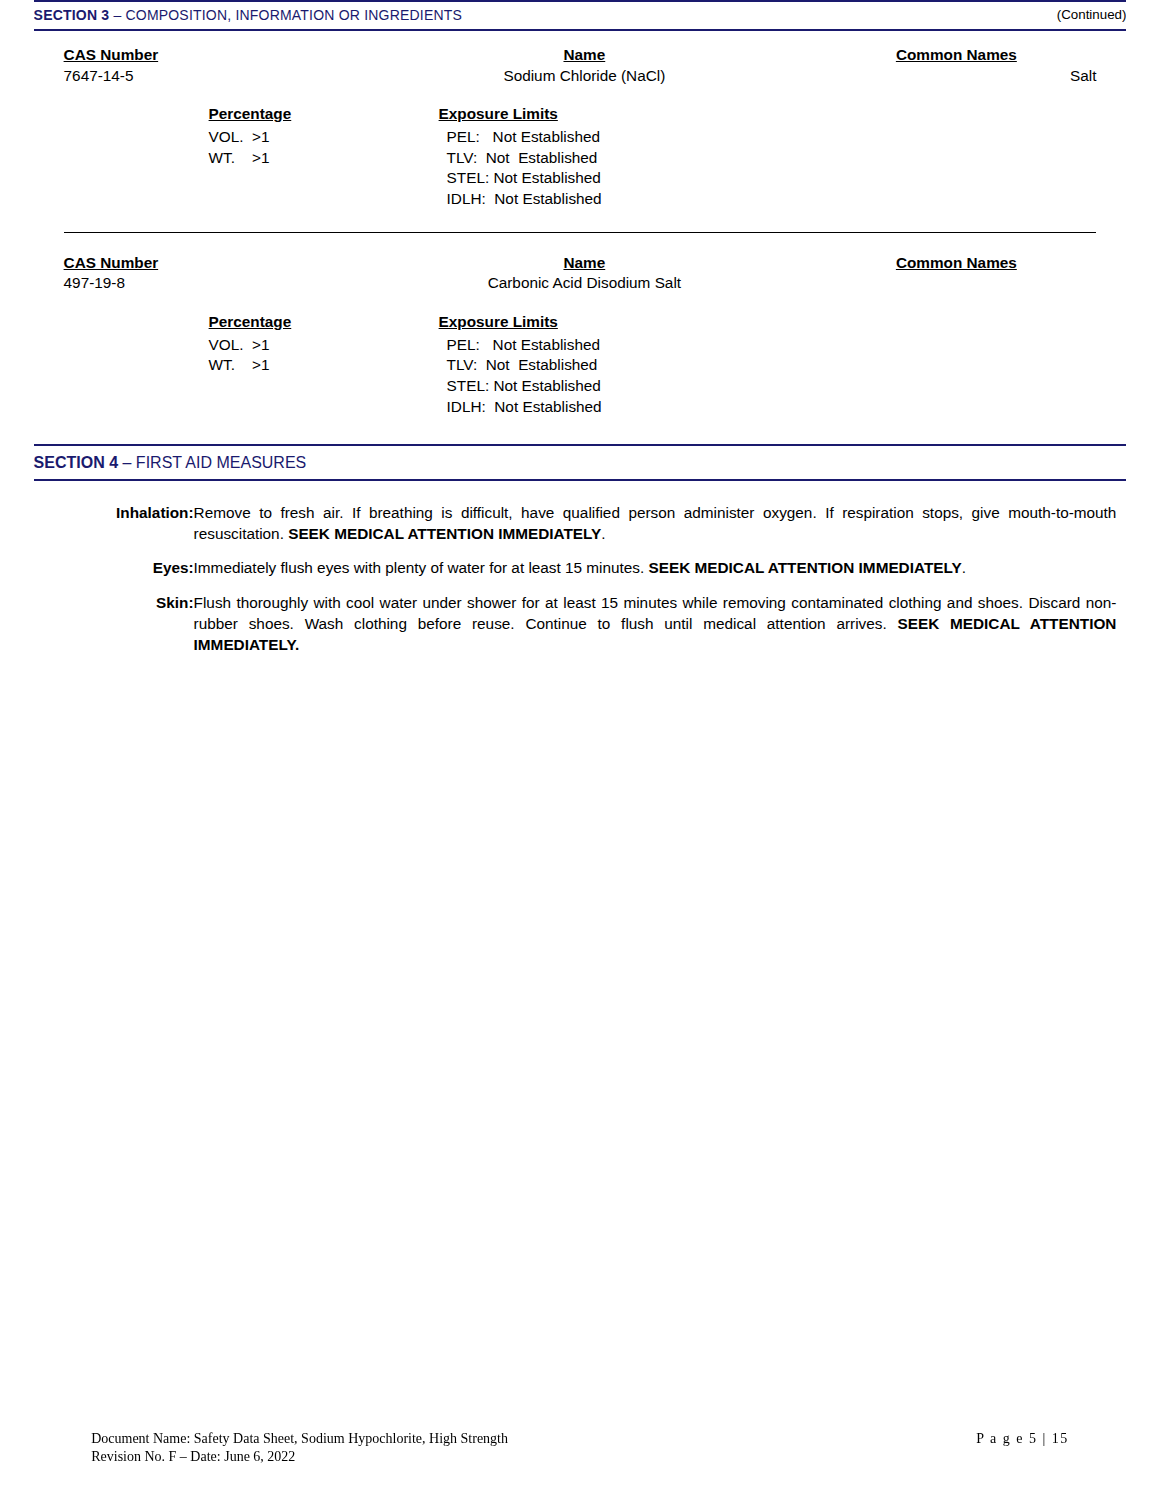SECTION 3 – COMPOSITION, INFORMATION OR INGREDIENTS (Continued)
| CAS Number | Name | Common Names |
| 7647-14-5 | Sodium Chloride (NaCl) | Salt |
| Percentage VOL. >1 WT. >1 | Exposure Limits PEL: Not Established TLV: Not Established STEL: Not Established IDLH: Not Established |
| CAS Number | Name | Common Names |
| 497-19-8 | Carbonic Acid Disodium Salt | |
| Percentage VOL. >1 WT. >1 | Exposure Limits PEL: Not Established TLV: Not Established STEL: Not Established IDLH: Not Established |
SECTION 4 – FIRST AID MEASURES
| Inhalation: | Remove to fresh air. If breathing is difficult, have qualified person administer oxygen. If respiration stops, give mouth-to-mouth resuscitation. SEEK MEDICAL ATTENTION IMMEDIATELY . |
| Eyes: | Immediately flush eyes with plenty of water for at least 15 minutes. SEEK MEDICAL ATTENTION IMMEDIATELY . |
| Skin: | Flush thoroughly with cool water under shower for at least 15 minutes while removing contaminated clothing and shoes. Discard non-rubber shoes. Wash clothing before reuse. Continue to flush until medical attention arrives. SEEK MEDICAL ATTENTION IMMEDIATELY. |
Document Name: Safety Data Sheet, Sodium Hypochlorite, High Strength
Revision No. F – Date: June 6, 2022
P a g e 5 | 15